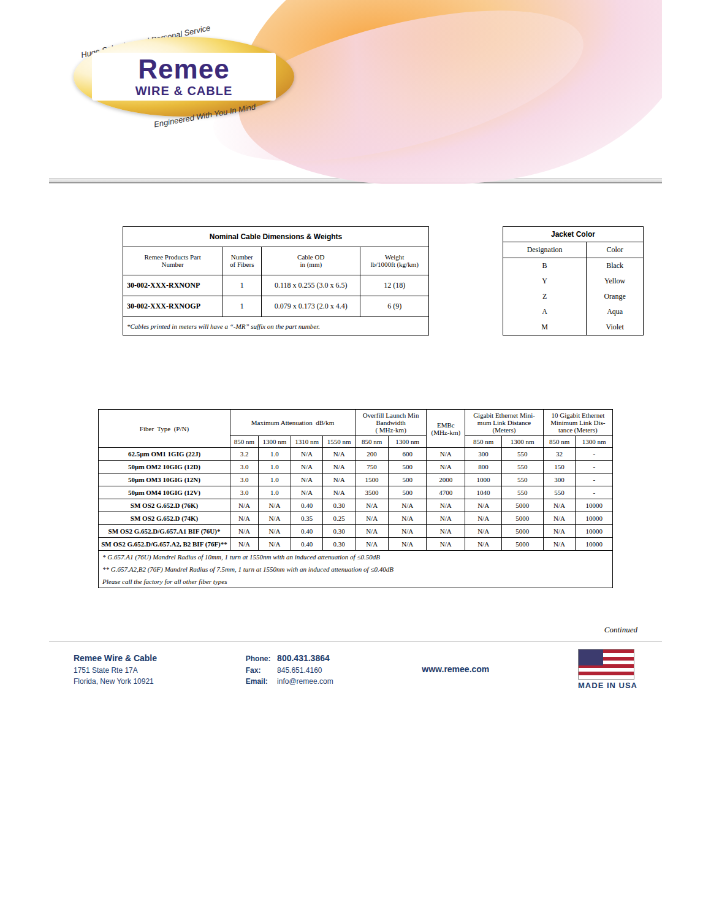Huge Selection and Personal Service
Remee
WIRE & CABLE
Engineered With You In Mind
| Nominal Cable Dimensions & Weights |
| Remee Products Part Number | Number of Fibers | Cable OD in (mm) | Weight lb/1000ft (kg/km) |
| 30-002-XXX-RXNONP | 1 | 0.118 x 0.255 (3.0 x 6.5) | 12 (18) |
| 30-002-XXX-RXNOGP | 1 | 0.079 x 0.173 (2.0 x 4.4) | 6 (9) |
| *Cables printed in meters will have a “-MR” suffix on the part number. |
| Jacket Color |
| Designation | Color |
| B | Black |
| Y | Yellow |
| Z | Orange |
| A | Aqua |
| M | Violet |
| Fiber Type (P/N) | Maximum Attenuation dB/km | Overfill Launch Min Bandwidth ( MHz-km) | EMBc (MHz-km) | Gigabit Ethernet Mini- mum Link Distance (Meters) | 10 Gigabit Ethernet Minimum Link Dis- tance (Meters) |
| --- | --- | --- | --- | --- | --- |
| 850 nm | 1300 nm | 1310 nm | 1550 nm | 850 nm | 1300 nm | 850 nm | 1300 nm | 850 nm | 1300 nm |
| 62.5µm OM1 1GIG (22J) | 3.2 | 1.0 | N/A | N/A | 200 | 600 | N/A | 300 | 550 | 32 | - |
| 50µm OM2 10GIG (12D) | 3.0 | 1.0 | N/A | N/A | 750 | 500 | N/A | 800 | 550 | 150 | - |
| 50µm OM3 10GIG (12N) | 3.0 | 1.0 | N/A | N/A | 1500 | 500 | 2000 | 1000 | 550 | 300 | - |
| 50µm OM4 10GIG (12V) | 3.0 | 1.0 | N/A | N/A | 3500 | 500 | 4700 | 1040 | 550 | 550 | - |
| SM OS2 G.652.D (76K) | N/A | N/A | 0.40 | 0.30 | N/A | N/A | N/A | N/A | 5000 | N/A | 10000 |
| SM OS2 G.652.D (74K) | N/A | N/A | 0.35 | 0.25 | N/A | N/A | N/A | N/A | 5000 | N/A | 10000 |
| SM OS2 G.652.D/G.657.A1 BIF (76U)* | N/A | N/A | 0.40 | 0.30 | N/A | N/A | N/A | N/A | 5000 | N/A | 10000 |
| SM OS2 G.652.D/G.657.A2, B2 BIF (76F)** | N/A | N/A | 0.40 | 0.30 | N/A | N/A | N/A | N/A | 5000 | N/A | 10000 |
| * G.657.A1 (76U) Mandrel Radius of 10mm, 1 turn at 1550nm with an induced attenuation of ≤0.50dB |
| ** G.657.A2,B2 (76F) Mandrel Radius of 7.5mm, 1 turn at 1550nm with an induced attenuation of ≤0.40dB |
| Please call the factory for all other fiber types |
Continued
Remee Wire & Cable
1751 State Rte 17A
Florida, New York 10921
Phone: 800.431.3864
Fax: 845.651.4160
Email: info@remee.com
www.remee.com
MADE IN USA